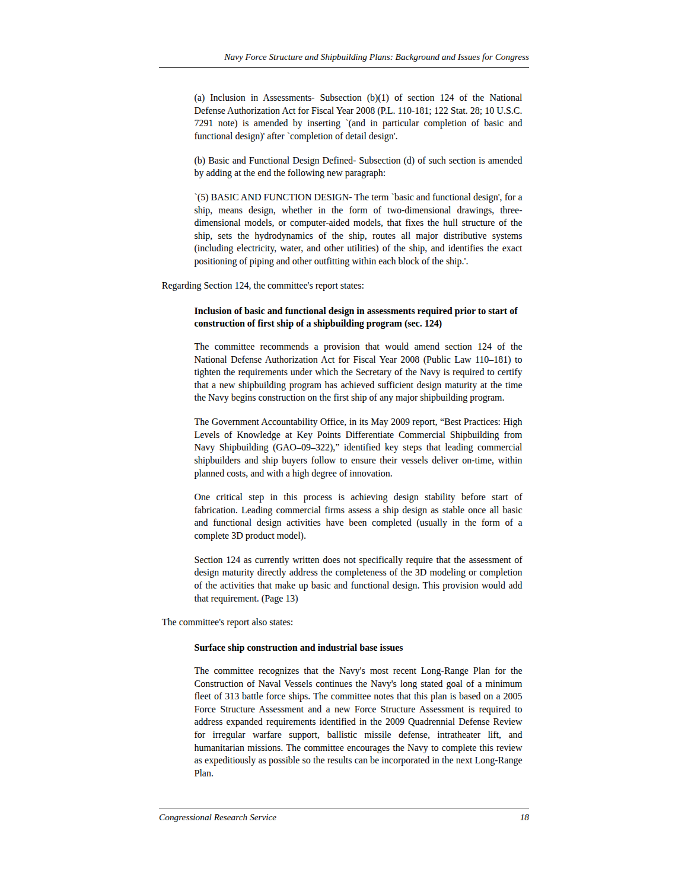Navy Force Structure and Shipbuilding Plans: Background and Issues for Congress
(a) Inclusion in Assessments- Subsection (b)(1) of section 124 of the National Defense Authorization Act for Fiscal Year 2008 (P.L. 110-181; 122 Stat. 28; 10 U.S.C. 7291 note) is amended by inserting `(and in particular completion of basic and functional design)' after `completion of detail design'.
(b) Basic and Functional Design Defined- Subsection (d) of such section is amended by adding at the end the following new paragraph:
`(5) BASIC AND FUNCTION DESIGN- The term `basic and functional design', for a ship, means design, whether in the form of two-dimensional drawings, three-dimensional models, or computer-aided models, that fixes the hull structure of the ship, sets the hydrodynamics of the ship, routes all major distributive systems (including electricity, water, and other utilities) of the ship, and identifies the exact positioning of piping and other outfitting within each block of the ship.'.
Regarding Section 124, the committee's report states:
Inclusion of basic and functional design in assessments required prior to start of construction of first ship of a shipbuilding program (sec. 124)
The committee recommends a provision that would amend section 124 of the National Defense Authorization Act for Fiscal Year 2008 (Public Law 110–181) to tighten the requirements under which the Secretary of the Navy is required to certify that a new shipbuilding program has achieved sufficient design maturity at the time the Navy begins construction on the first ship of any major shipbuilding program.
The Government Accountability Office, in its May 2009 report, “Best Practices: High Levels of Knowledge at Key Points Differentiate Commercial Shipbuilding from Navy Shipbuilding (GAO–09–322),” identified key steps that leading commercial shipbuilders and ship buyers follow to ensure their vessels deliver on-time, within planned costs, and with a high degree of innovation.
One critical step in this process is achieving design stability before start of fabrication. Leading commercial firms assess a ship design as stable once all basic and functional design activities have been completed (usually in the form of a complete 3D product model).
Section 124 as currently written does not specifically require that the assessment of design maturity directly address the completeness of the 3D modeling or completion of the activities that make up basic and functional design. This provision would add that requirement. (Page 13)
The committee's report also states:
Surface ship construction and industrial base issues
The committee recognizes that the Navy's most recent Long-Range Plan for the Construction of Naval Vessels continues the Navy's long stated goal of a minimum fleet of 313 battle force ships. The committee notes that this plan is based on a 2005 Force Structure Assessment and a new Force Structure Assessment is required to address expanded requirements identified in the 2009 Quadrennial Defense Review for irregular warfare support, ballistic missile defense, intratheater lift, and humanitarian missions. The committee encourages the Navy to complete this review as expeditiously as possible so the results can be incorporated in the next Long-Range Plan.
Congressional Research Service 18